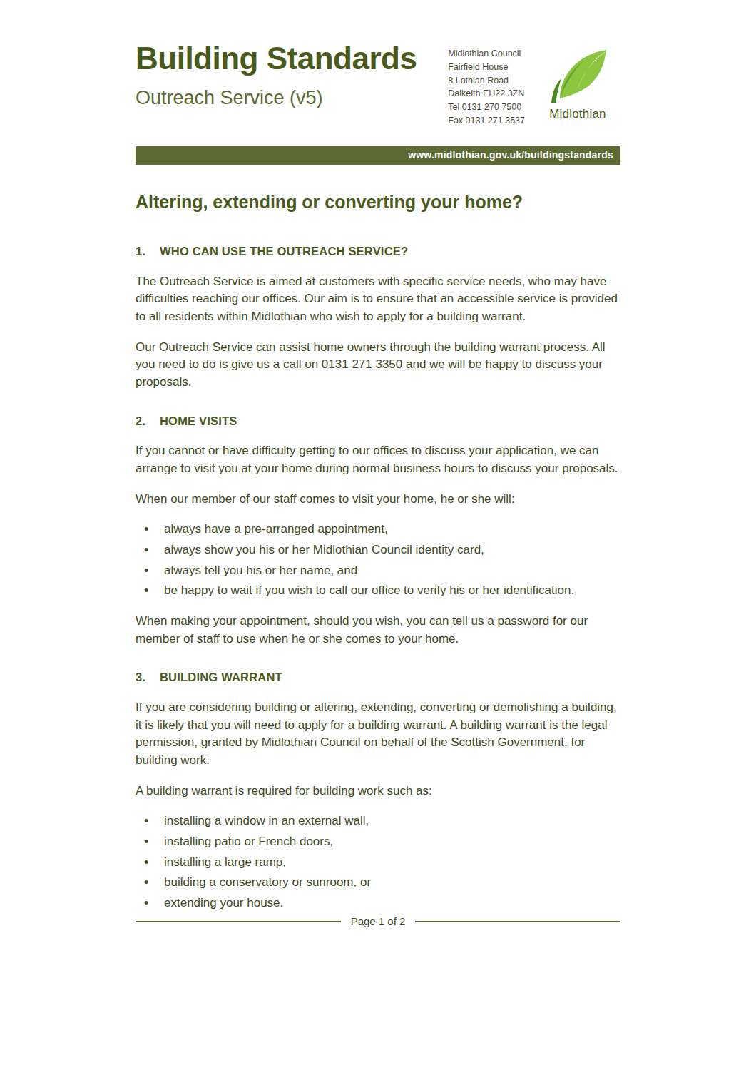Building Standards
Outreach Service (v5)
Midlothian Council
Fairfield House
8 Lothian Road
Dalkeith EH22 3ZN
Tel 0131 270 7500
Fax 0131 271 3537
Midlothian
www.midlothian.gov.uk/buildingstandards
Altering, extending or converting your home?
1. WHO CAN USE THE OUTREACH SERVICE?
The Outreach Service is aimed at customers with specific service needs, who may have difficulties reaching our offices. Our aim is to ensure that an accessible service is provided to all residents within Midlothian who wish to apply for a building warrant.
Our Outreach Service can assist home owners through the building warrant process. All you need to do is give us a call on 0131 271 3350 and we will be happy to discuss your proposals.
2. HOME VISITS
If you cannot or have difficulty getting to our offices to discuss your application, we can arrange to visit you at your home during normal business hours to discuss your proposals.
When our member of our staff comes to visit your home, he or she will:
always have a pre-arranged appointment,
always show you his or her Midlothian Council identity card,
always tell you his or her name, and
be happy to wait if you wish to call our office to verify his or her identification.
When making your appointment, should you wish, you can tell us a password for our member of staff to use when he or she comes to your home.
3. BUILDING WARRANT
If you are considering building or altering, extending, converting or demolishing a building, it is likely that you will need to apply for a building warrant. A building warrant is the legal permission, granted by Midlothian Council on behalf of the Scottish Government, for building work.
A building warrant is required for building work such as:
installing a window in an external wall,
installing patio or French doors,
installing a large ramp,
building a conservatory or sunroom, or
extending your house.
Page 1 of 2